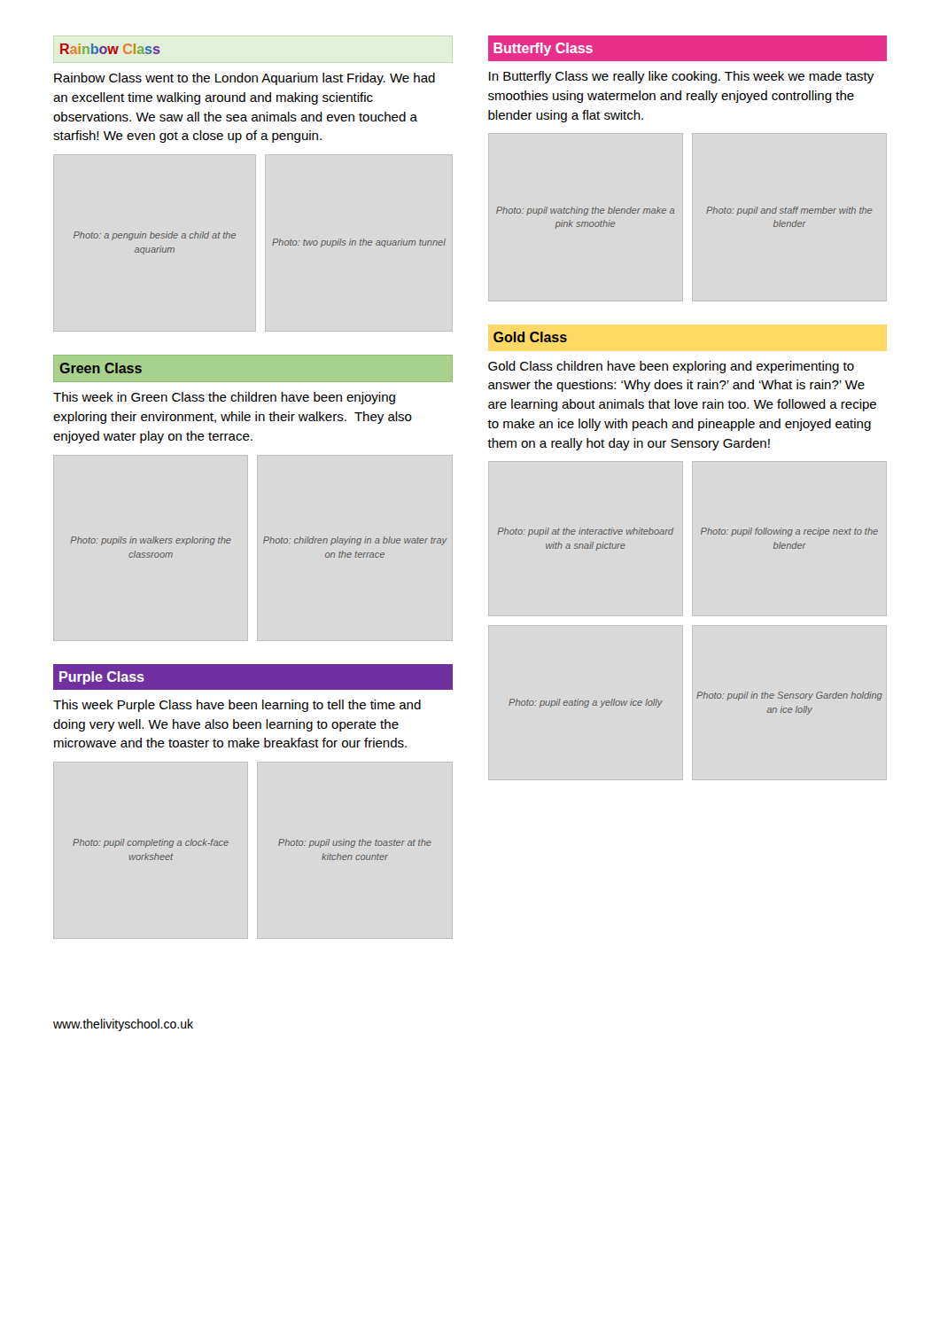Rainbow Class
Rainbow Class went to the London Aquarium last Friday. We had an excellent time walking around and making scientific observations. We saw all the sea animals and even touched a starfish! We even got a close up of a penguin.
Photo: a penguin beside a child at the aquarium
Photo: two pupils in the aquarium tunnel
Green Class
This week in Green Class the children have been enjoying exploring their environment, while in their walkers. They also enjoyed water play on the terrace.
Photo: pupils in walkers exploring the classroom
Photo: children playing in a blue water tray on the terrace
Purple Class
This week Purple Class have been learning to tell the time and doing very well. We have also been learning to operate the microwave and the toaster to make breakfast for our friends.
Photo: pupil completing a clock-face worksheet
Photo: pupil using the toaster at the kitchen counter
Butterfly Class
In Butterfly Class we really like cooking. This week we made tasty smoothies using watermelon and really enjoyed controlling the blender using a flat switch.
Photo: pupil watching the blender make a pink smoothie
Photo: pupil and staff member with the blender
Gold Class
Gold Class children have been exploring and experimenting to answer the questions: ‘Why does it rain?’ and ‘What is rain?’ We are learning about animals that love rain too. We followed a recipe to make an ice lolly with peach and pineapple and enjoyed eating them on a really hot day in our Sensory Garden!
Photo: pupil at the interactive whiteboard with a snail picture
Photo: pupil following a recipe next to the blender
Photo: pupil eating a yellow ice lolly
Photo: pupil in the Sensory Garden holding an ice lolly
www.thelivityschool.co.uk